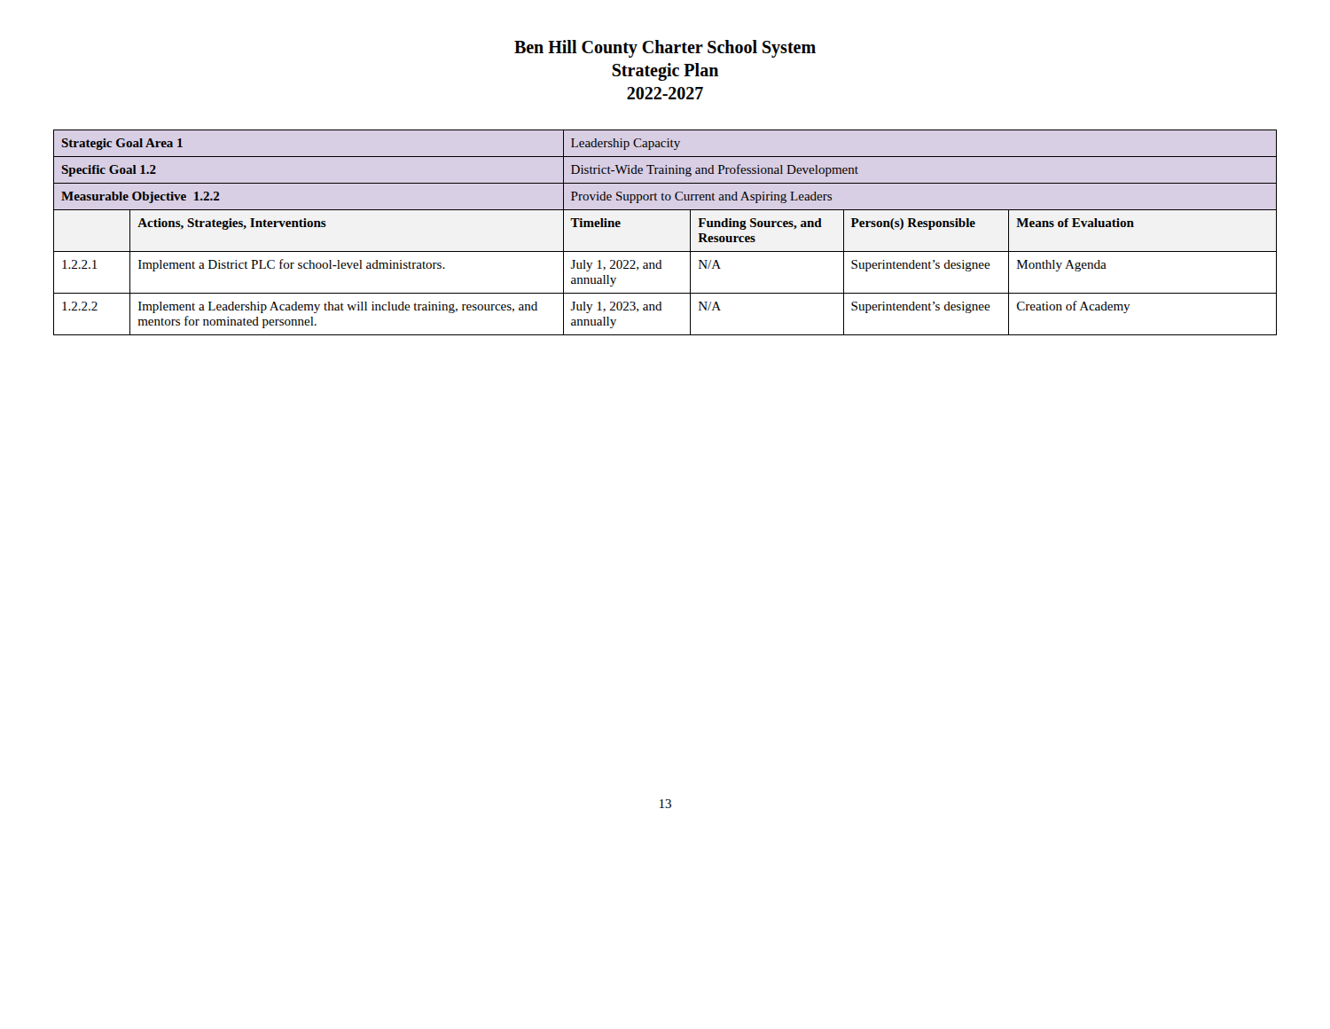Ben Hill County Charter School System
Strategic Plan
2022-2027
| Strategic Goal Area 1 | Leadership Capacity |
| Specific Goal 1.2 | District-Wide Training and Professional Development |
| Measurable Objective 1.2.2 | Provide Support to Current and Aspiring Leaders |
| | Actions, Strategies, Interventions | Timeline | Funding Sources, and Resources | Person(s) Responsible | Means of Evaluation |
| 1.2.2.1 | Implement a District PLC for school-level administrators. | July 1, 2022, and annually | N/A | Superintendent’s designee | Monthly Agenda |
| 1.2.2.2 | Implement a Leadership Academy that will include training, resources, and mentors for nominated personnel. | July 1, 2023, and annually | N/A | Superintendent’s designee | Creation of Academy |
13